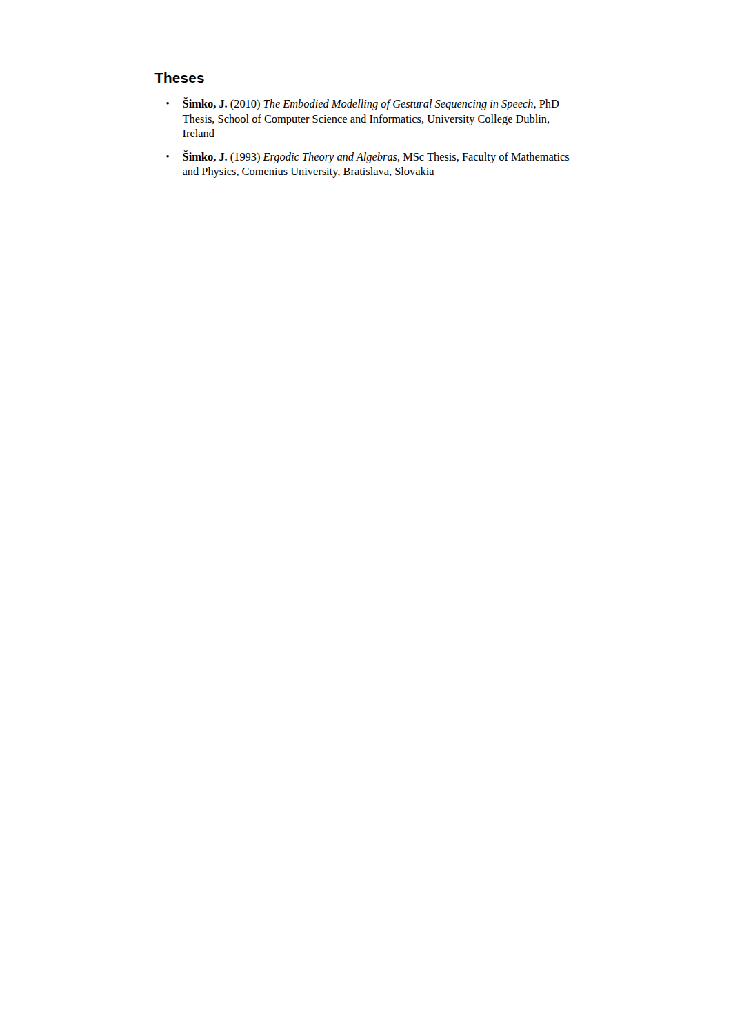Theses
Šimko, J. (2010) The Embodied Modelling of Gestural Sequencing in Speech, PhD Thesis, School of Computer Science and Informatics, University College Dublin, Ireland
Šimko, J. (1993) Ergodic Theory and Algebras, MSc Thesis, Faculty of Mathematics and Physics, Comenius University, Bratislava, Slovakia